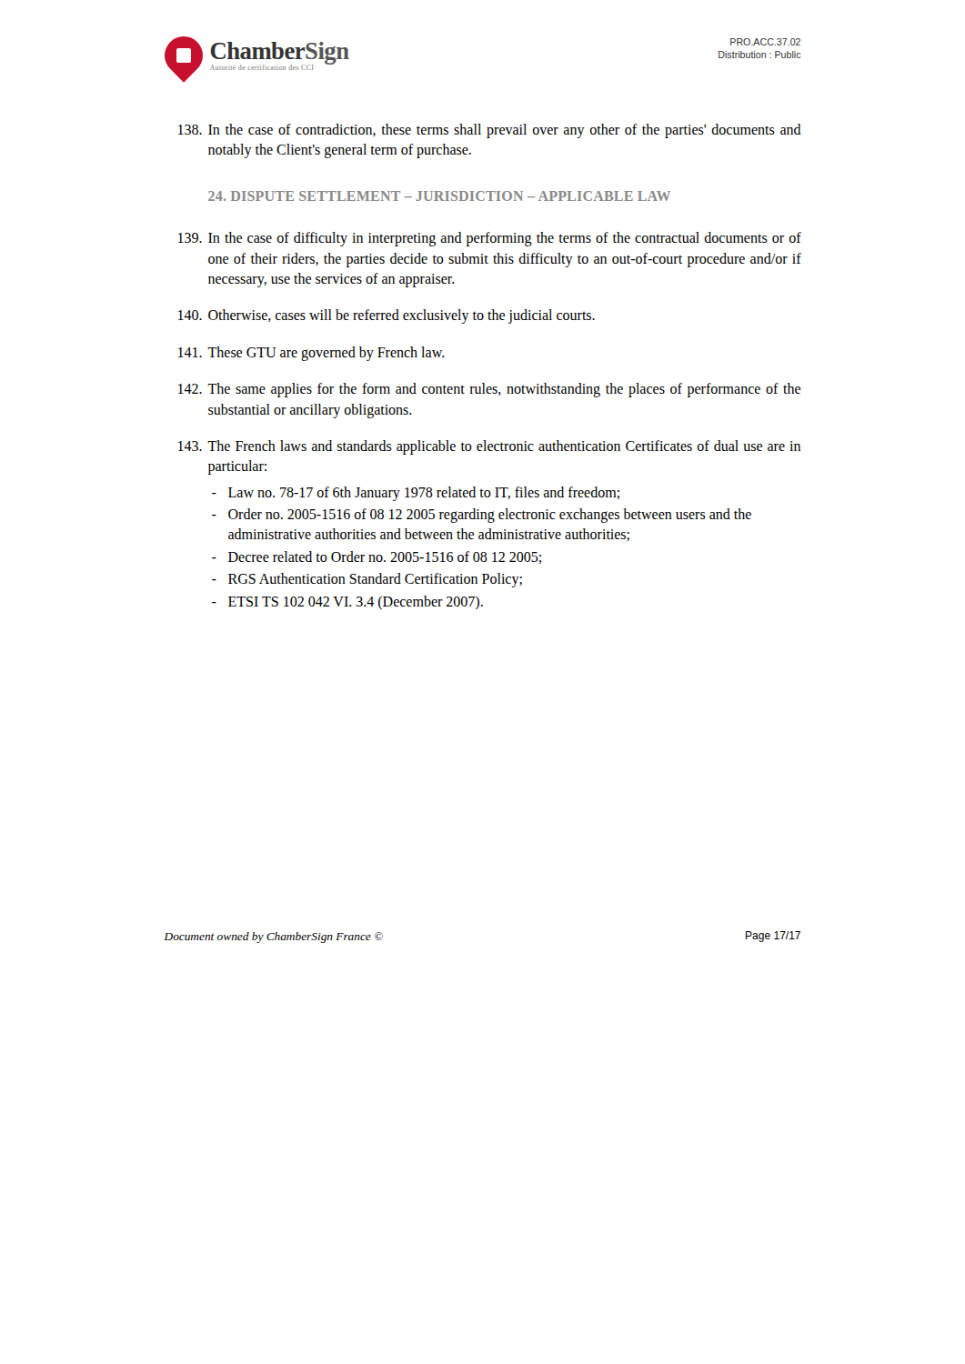ChamberSign
Autorité de certification des CCI
PRO.ACC.37.02
Distribution : Public
In the case of contradiction, these terms shall prevail over any other of the parties' documents and notably the Client's general term of purchase.
24. DISPUTE SETTLEMENT – JURISDICTION – APPLICABLE LAW
In the case of difficulty in interpreting and performing the terms of the contractual documents or of one of their riders, the parties decide to submit this difficulty to an out-of-court procedure and/or if necessary, use the services of an appraiser.
Otherwise, cases will be referred exclusively to the judicial courts.
These GTU are governed by French law.
The same applies for the form and content rules, notwithstanding the places of performance of the substantial or ancillary obligations.
The French laws and standards applicable to electronic authentication Certificates of dual use are in particular:
Law no. 78-17 of 6th January 1978 related to IT, files and freedom;
Order no. 2005-1516 of 08 12 2005 regarding electronic exchanges between users and the administrative authorities and between the administrative authorities;
Decree related to Order no. 2005-1516 of 08 12 2005;
RGS Authentication Standard Certification Policy;
ETSI TS 102 042 VI. 3.4 (December 2007).
Document owned by ChamberSign France © Page 17/17